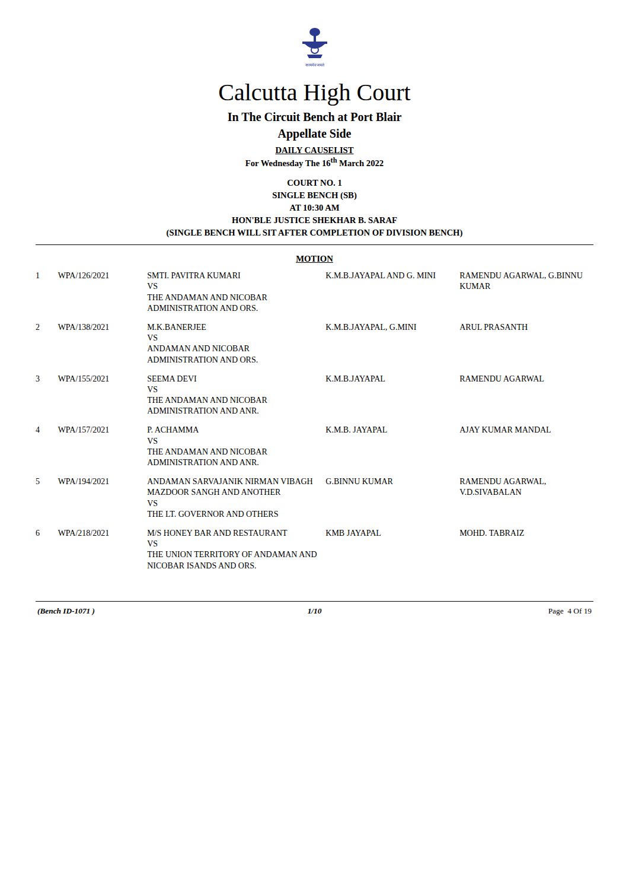सत्यमेव जयते
Calcutta High Court
In The Circuit Bench at Port Blair
Appellate Side
DAILY CAUSELIST
For Wednesday The 16th March 2022
COURT NO. 1
SINGLE BENCH (SB)
AT 10:30 AM
HON'BLE JUSTICE SHEKHAR B. SARAF
(SINGLE BENCH WILL SIT AFTER COMPLETION OF DIVISION BENCH)
MOTION
| 1 | WPA/126/2021 | SMTI. PAVITRA KUMARI VS THE ANDAMAN AND NICOBAR ADMINISTRATION AND ORS. | K.M.B.JAYAPAL AND G. MINI | RAMENDU AGARWAL, G.BINNU KUMAR |
| 2 | WPA/138/2021 | M.K.BANERJEE VS ANDAMAN AND NICOBAR ADMINISTRATION AND ORS. | K.M.B.JAYAPAL, G.MINI | ARUL PRASANTH |
| 3 | WPA/155/2021 | SEEMA DEVI VS THE ANDAMAN AND NICOBAR ADMINISTRATION AND ANR. | K.M.B.JAYAPAL | RAMENDU AGARWAL |
| 4 | WPA/157/2021 | P. ACHAMMA VS THE ANDAMAN AND NICOBAR ADMINISTRATION AND ANR. | K.M.B. JAYAPAL | AJAY KUMAR MANDAL |
| 5 | WPA/194/2021 | ANDAMAN SARVAJANIK NIRMAN VIBAGH MAZDOOR SANGH AND ANOTHER VS THE LT. GOVERNOR AND OTHERS | G.BINNU KUMAR | RAMENDU AGARWAL, V.D.SIVABALAN |
| 6 | WPA/218/2021 | M/S HONEY BAR AND RESTAURANT VS THE UNION TERRITORY OF ANDAMAN AND NICOBAR ISANDS AND ORS. | KMB JAYAPAL | MOHD. TABRAIZ |
| (Bench ID-1071 ) | 1/10 | Page 4 Of 19 |